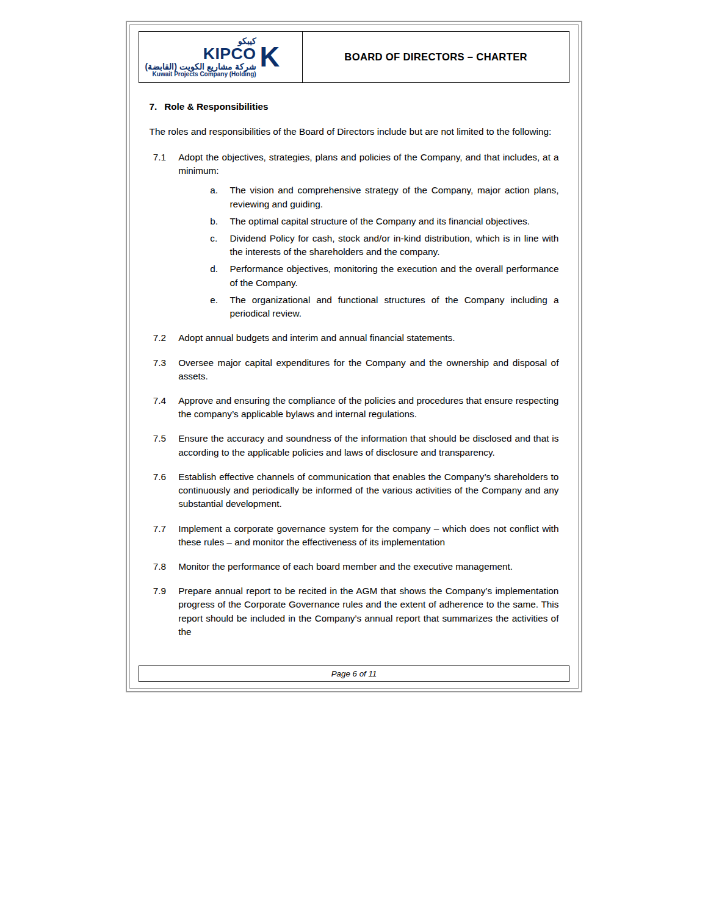| كيبكو KIPCO شركة مشاريع الكويت (القابضة) Kuwait Projects Company (Holding) K | BOARD OF DIRECTORS – CHARTER |
7. Role & Responsibilities
The roles and responsibilities of the Board of Directors include but are not limited to the following:
7.1 Adopt the objectives, strategies, plans and policies of the Company, and that includes, at a minimum:
a. The vision and comprehensive strategy of the Company, major action plans, reviewing and guiding.
b. The optimal capital structure of the Company and its financial objectives.
c. Dividend Policy for cash, stock and/or in-kind distribution, which is in line with the interests of the shareholders and the company.
d. Performance objectives, monitoring the execution and the overall performance of the Company.
e. The organizational and functional structures of the Company including a periodical review.
7.2 Adopt annual budgets and interim and annual financial statements.
7.3 Oversee major capital expenditures for the Company and the ownership and disposal of assets.
7.4 Approve and ensuring the compliance of the policies and procedures that ensure respecting the company’s applicable bylaws and internal regulations.
7.5 Ensure the accuracy and soundness of the information that should be disclosed and that is according to the applicable policies and laws of disclosure and transparency.
7.6 Establish effective channels of communication that enables the Company’s shareholders to continuously and periodically be informed of the various activities of the Company and any substantial development.
7.7 Implement a corporate governance system for the company – which does not conflict with these rules – and monitor the effectiveness of its implementation
7.8 Monitor the performance of each board member and the executive management.
7.9 Prepare annual report to be recited in the AGM that shows the Company’s implementation progress of the Corporate Governance rules and the extent of adherence to the same. This report should be included in the Company’s annual report that summarizes the activities of the
Page 6 of 11